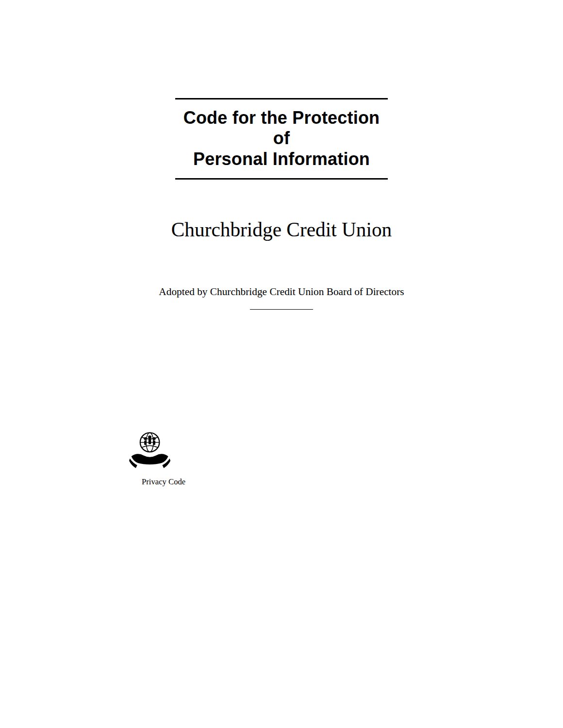Code for the Protection of
Personal Information
Churchbridge Credit Union
Adopted by Churchbridge Credit Union Board of Directors
Privacy Code